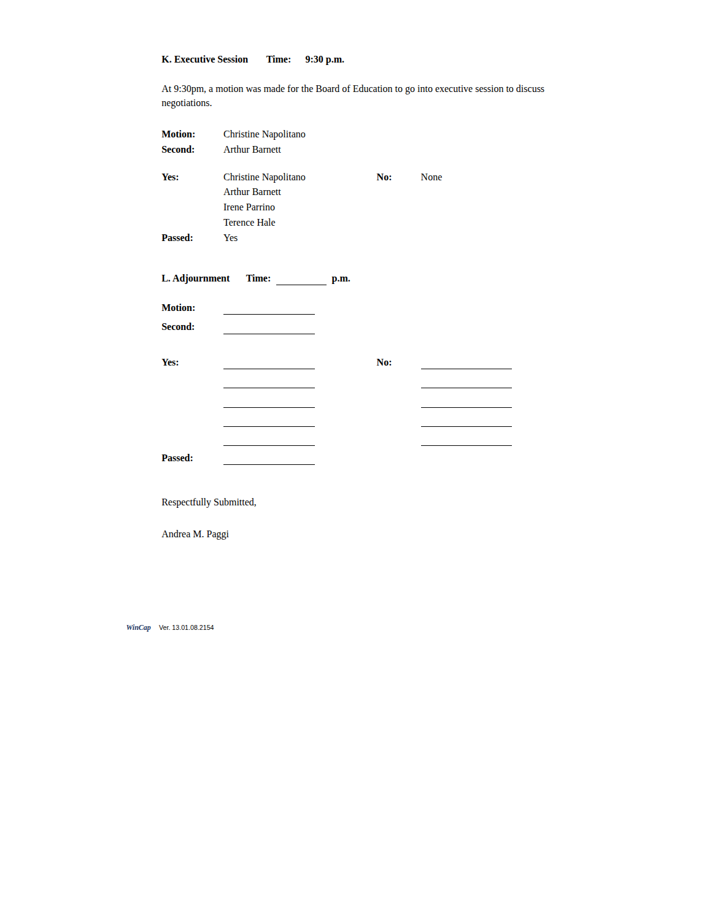K. Executive Session Time: 9:30 p.m.
At 9:30pm, a motion was made for the Board of Education to go into executive session to discuss negotiations.
| Motion: | Christine Napolitano | | |
| Second: | Arthur Barnett | | |
| Yes: | Christine Napolitano | No: | None |
| | Arthur Barnett | | |
| | Irene Parrino | | |
| | Terence Hale | | |
| Passed: | Yes | | |
L. Adjournment Time: p.m.
| Motion: | | | |
| Second: | | | |
| Yes: | | No: | |
| Passed: | | | |
Respectfully Submitted,
Andrea M. Paggi
WinCap Ver. 13.01.08.2154